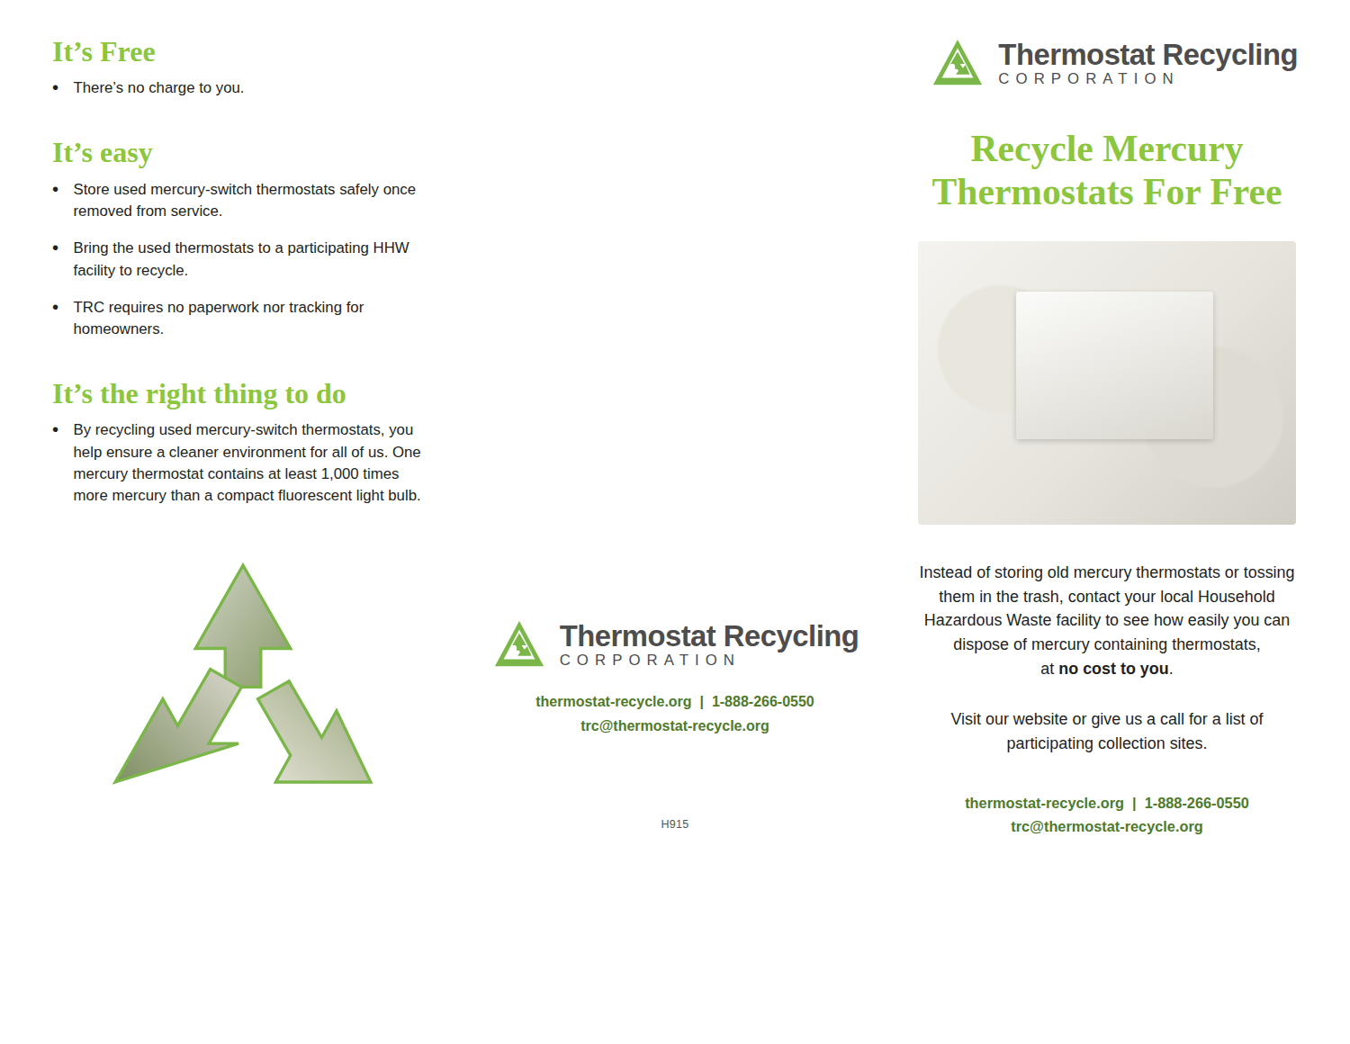It’s Free
There’s no charge to you.
It’s easy
Store used mercury-switch thermostats safely once removed from service.
Bring the used thermostats to a participating HHW facility to recycle.
TRC requires no paperwork nor tracking for homeowners.
It’s the right thing to do
By recycling used mercury-switch thermostats, you help ensure a cleaner environment for all of us. One mercury thermostat contains at least 1,000 times more mercury than a compact fluorescent light bulb.
Recycling symbol composed of thermostat images
Thermostat Recycling CORPORATION
thermostat-recycle.org | 1-888-266-0550
trc@thermostat-recycle.org
H915
Thermostat Recycling CORPORATION
Recycle Mercury
Thermostats For Free
Instead of storing old mercury thermostats or tossing them in the trash, contact your local Household Hazardous Waste facility to see how easily you can dispose of mercury containing thermostats,
at no cost to you.
Visit our website or give us a call for a list of participating collection sites.
thermostat-recycle.org | 1-888-266-0550
trc@thermostat-recycle.org